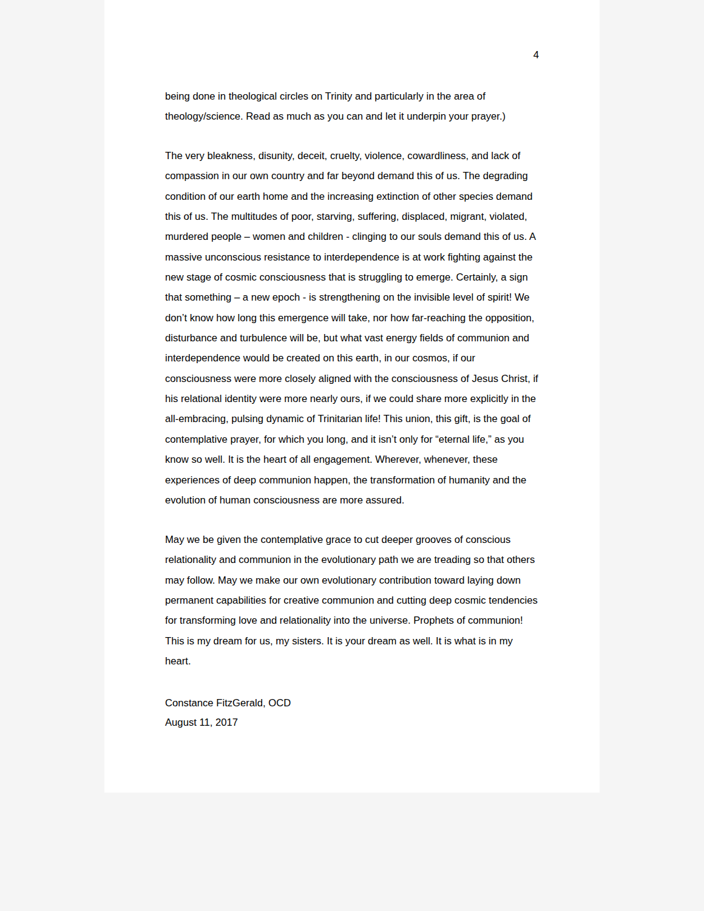4
being done in theological circles on Trinity and particularly in the area of theology/science. Read as much as you can and let it underpin your prayer.)
The very bleakness, disunity, deceit, cruelty, violence, cowardliness, and lack of compassion in our own country and far beyond demand this of us. The degrading condition of our earth home and the increasing extinction of other species demand this of us. The multitudes of poor, starving, suffering, displaced, migrant, violated, murdered people – women and children - clinging to our souls demand this of us. A massive unconscious resistance to interdependence is at work fighting against the new stage of cosmic consciousness that is struggling to emerge. Certainly, a sign that something – a new epoch - is strengthening on the invisible level of spirit! We don’t know how long this emergence will take, nor how far-reaching the opposition, disturbance and turbulence will be, but what vast energy fields of communion and interdependence would be created on this earth, in our cosmos, if our consciousness were more closely aligned with the consciousness of Jesus Christ, if his relational identity were more nearly ours, if we could share more explicitly in the all-embracing, pulsing dynamic of Trinitarian life! This union, this gift, is the goal of contemplative prayer, for which you long, and it isn’t only for “eternal life,” as you know so well. It is the heart of all engagement. Wherever, whenever, these experiences of deep communion happen, the transformation of humanity and the evolution of human consciousness are more assured.
May we be given the contemplative grace to cut deeper grooves of conscious relationality and communion in the evolutionary path we are treading so that others may follow. May we make our own evolutionary contribution toward laying down permanent capabilities for creative communion and cutting deep cosmic tendencies for transforming love and relationality into the universe. Prophets of communion! This is my dream for us, my sisters. It is your dream as well. It is what is in my heart.
Constance FitzGerald, OCD August 11, 2017